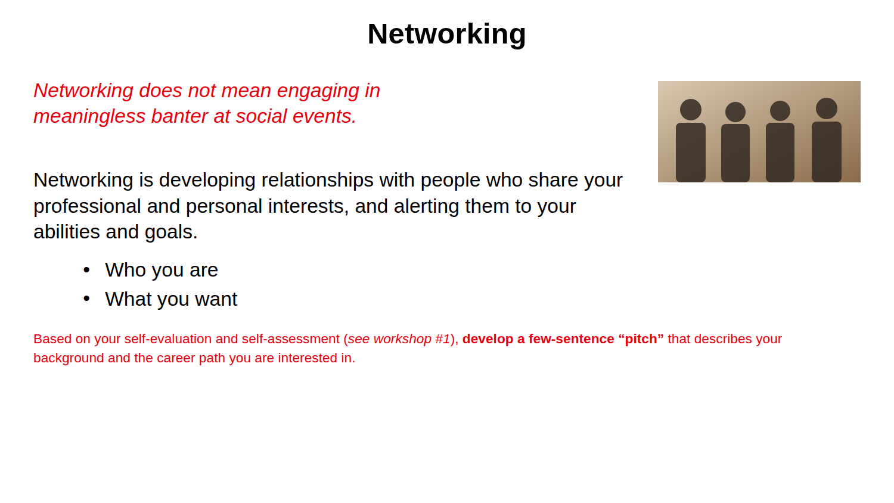Networking
Networking does not mean engaging in meaningless banter at social events.
Networking is developing relationships with people who share your professional and personal interests, and alerting them to your abilities and goals.
Who you are
What you want
Based on your self-evaluation and self-assessment (see workshop #1), develop a few-sentence “pitch” that describes your background and the career path you are interested in.